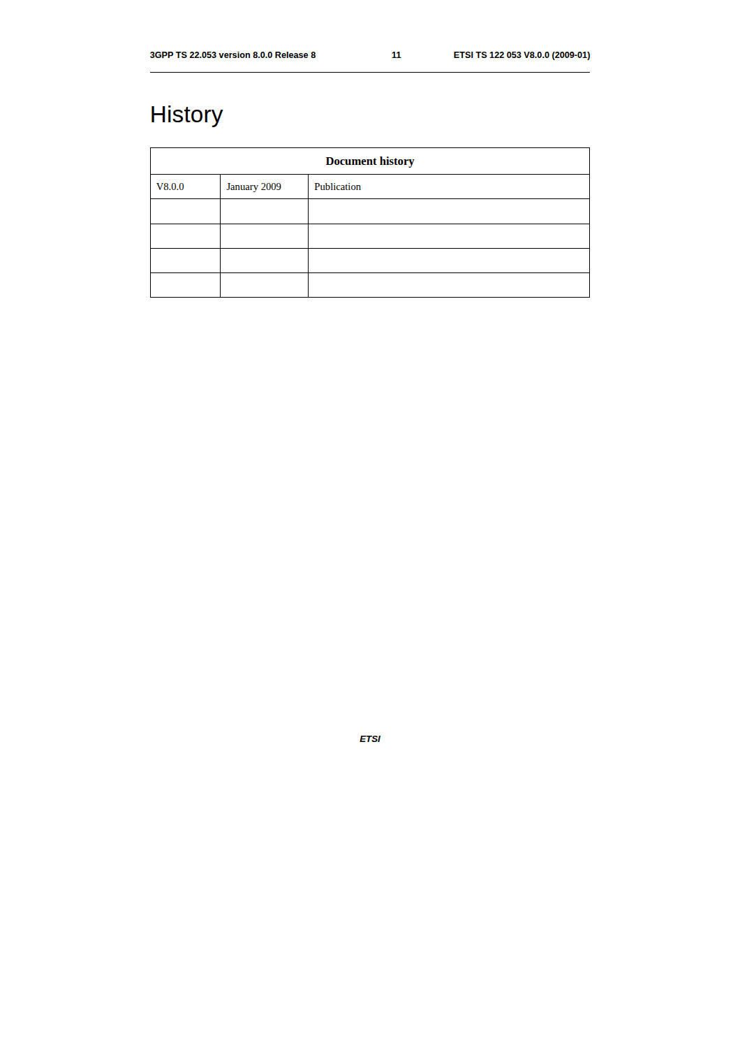3GPP TS 22.053 version 8.0.0 Release 8
11
ETSI TS 122 053 V8.0.0 (2009-01)
History
| Document history |
| --- |
| V8.0.0 | January 2009 | Publication |
ETSI